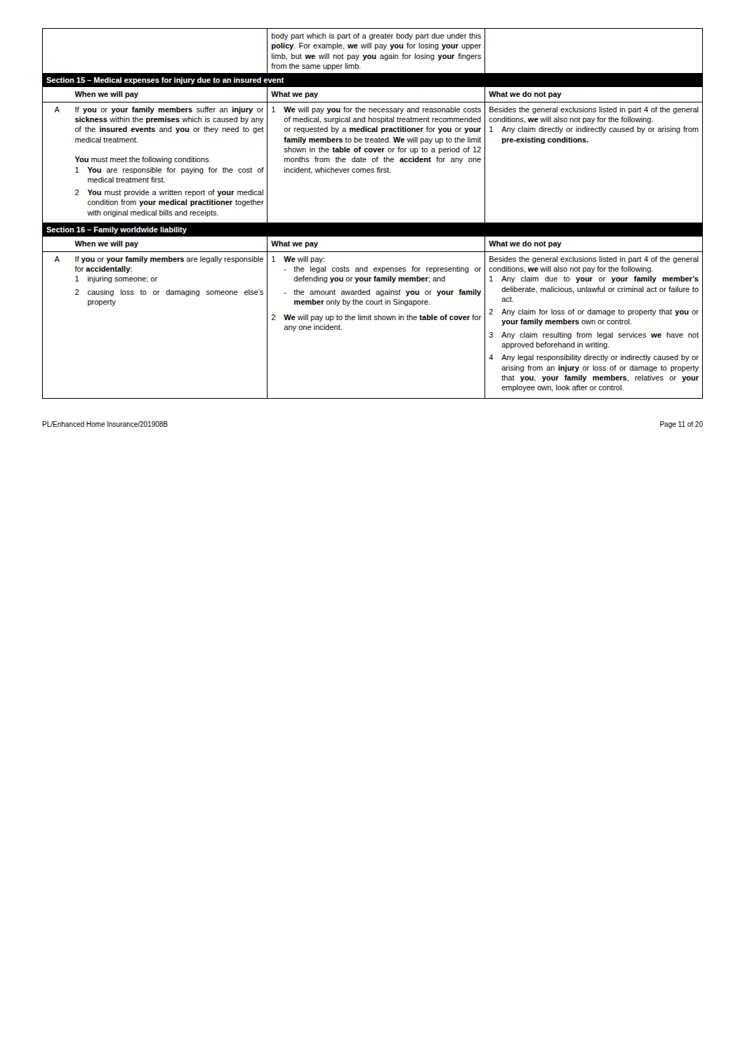| | | body part which is part of a greater body part due under this policy . For example, we will pay you for losing your upper limb, but we will not pay you again for losing your fingers from the same upper limb. | |
| Section 15 – Medical expenses for injury due to an insured event |
| | When we will pay | What we pay | What we do not pay |
| A | If you or your family members suffer an injury or sickness within the premises which is caused by any of the insured events and you or they need to get medical treatment. You must meet the following conditions. / 1 / You are responsible for paying for the cost of medical treatment first. / / 2 / You must provide a written report of your medical condition from your medical practitioner together with original medical bills and receipts. / | / 1 / We will pay you for the necessary and reasonable costs of medical, surgical and hospital treatment recommended or requested by a medical practitioner for you or your family members to be treated. We will pay up to the limit shown in the table of cover or for up to a period of 12 months from the date of the accident for any one incident, whichever comes first. / | Besides the general exclusions listed in part 4 of the general conditions, we will also not pay for the following. / 1 / Any claim directly or indirectly caused by or arising from pre-existing conditions. / |
| Section 16 – Family worldwide liability |
| | When we will pay | What we pay | What we do not pay |
| A | If you or your family members are legally responsible for accidentally : / 1 / injuring someone; or / / 2 / causing loss to or damaging someone else’s property / | / 1 / We will pay: / - / the legal costs and expenses for representing or defending you or your family member ; and / / - / the amount awarded against you or your family member only by the court in Singapore. / / / 2 / We will pay up to the limit shown in the table of cover for any one incident. / | Besides the general exclusions listed in part 4 of the general conditions, we will also not pay for the following. / 1 / Any claim due to your or your family member’s deliberate, malicious, unlawful or criminal act or failure to act. / / 2 / Any claim for loss of or damage to property that you or your family members own or control. / / 3 / Any claim resulting from legal services we have not approved beforehand in writing. / / 4 / Any legal responsibility directly or indirectly caused by or arising from an injury or loss of or damage to property that you , your family members , relatives or your employee own, look after or control. / |
PL/Enhanced Home Insurance/201908B Page 11 of 20